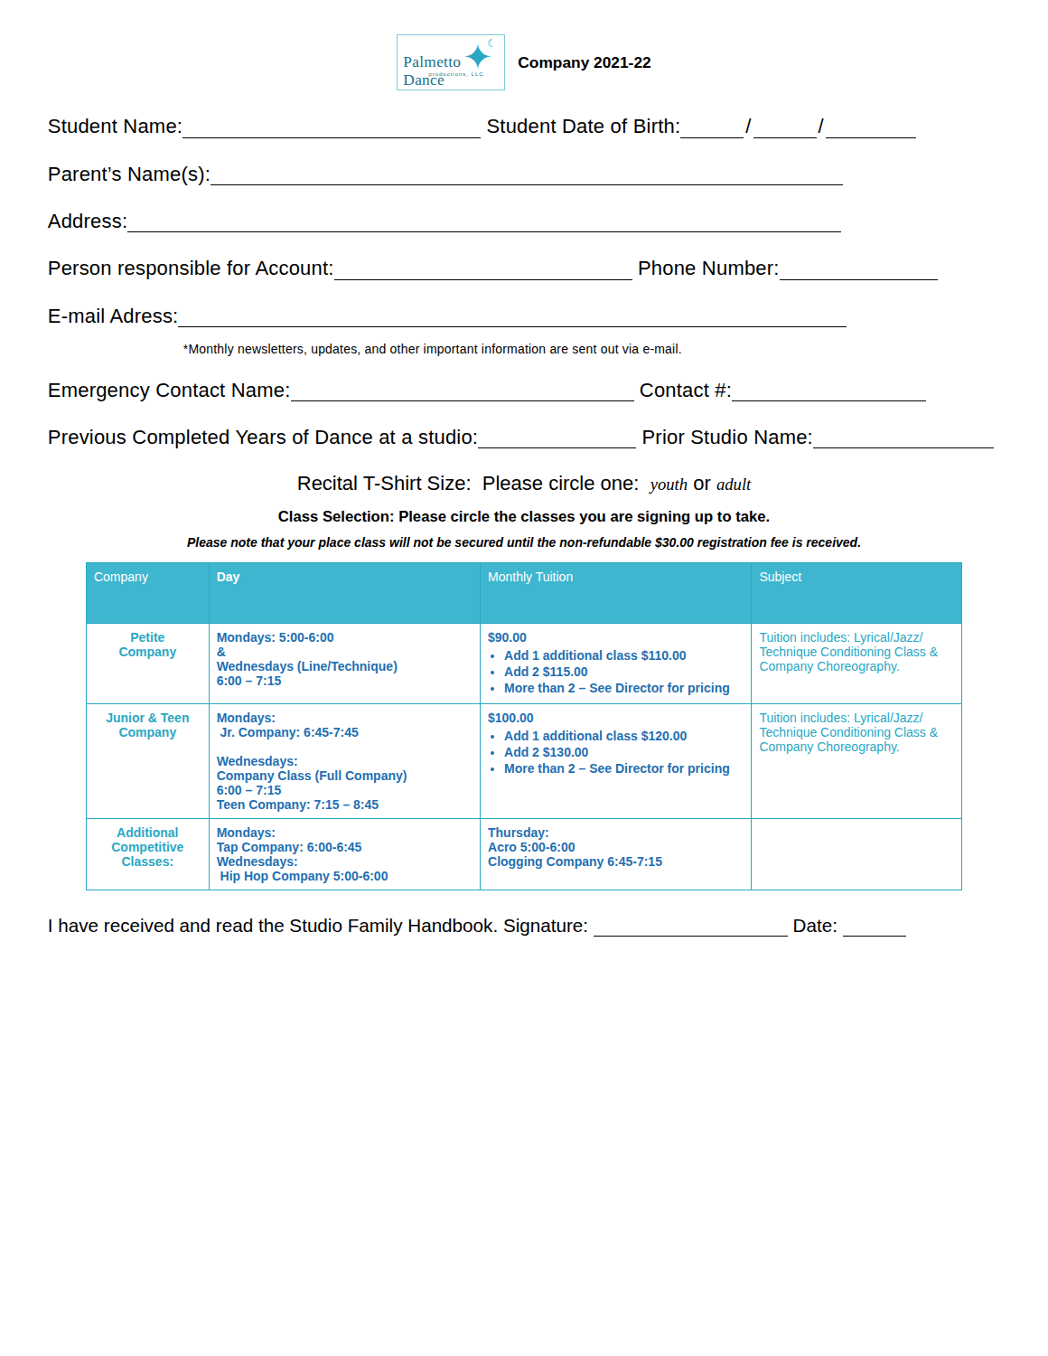☾ ✦ Palmetto Dance productions, LLC
Company 2021-22
Student Name: Student Date of Birth: / /
Parent’s Name(s):
Address:
Person responsible for Account: Phone Number:
E-mail Adress:
*Monthly newsletters, updates, and other important information are sent out via e-mail.
Emergency Contact Name: Contact #:
Previous Completed Years of Dance at a studio: Prior Studio Name:
Recital T-Shirt Size: Please circle one: youth or adult
Class Selection: Please circle the classes you are signing up to take.
Please note that your place class will not be secured until the non-refundable $30.00 registration fee is received.
| Company | Day | Monthly Tuition | Subject |
| --- | --- | --- | --- |
| Petite Company | Mondays: 5:00-6:00 & Wednesdays (Line/Technique) 6:00 – 7:15 | $90.00 Add 1 additional class $110.00 Add 2 $115.00 More than 2 – See Director for pricing | Tuition includes: Lyrical/Jazz/ Technique Conditioning Class & Company Choreography. |
| Junior & Teen Company | Mondays: Jr. Company: 6:45-7:45 Wednesdays: Company Class (Full Company) 6:00 – 7:15 Teen Company: 7:15 – 8:45 | $100.00 Add 1 additional class $120.00 Add 2 $130.00 More than 2 – See Director for pricing | Tuition includes: Lyrical/Jazz/ Technique Conditioning Class & Company Choreography. |
| Additional Competitive Classes: | Mondays: Tap Company: 6:00-6:45 Wednesdays: Hip Hop Company 5:00-6:00 | Thursday: Acro 5:00-6:00 Clogging Company 6:45-7:15 | |
I have received and read the Studio Family Handbook. Signature: Date: